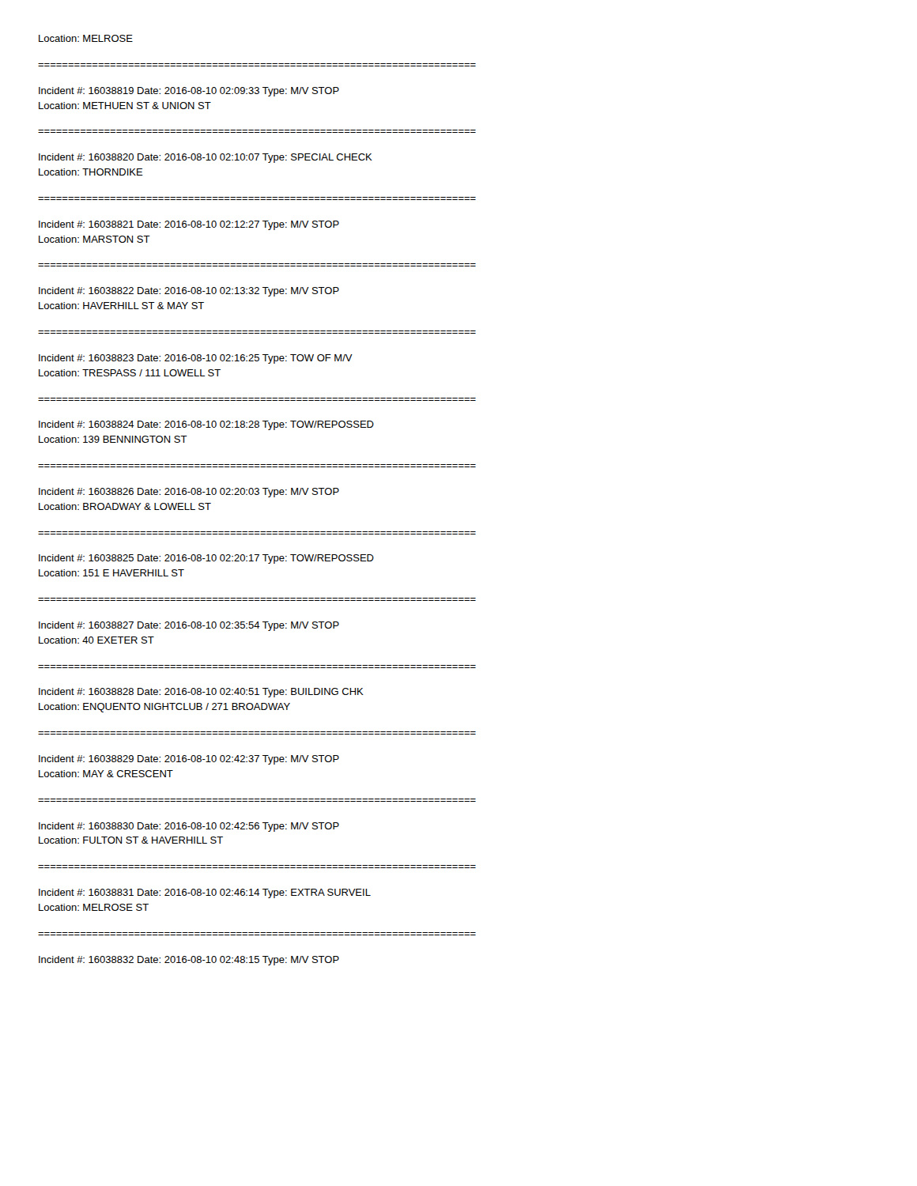Location: MELROSE
=========================================================================
Incident #: 16038819 Date: 2016-08-10 02:09:33 Type: M/V STOP
Location: METHUEN ST & UNION ST
=========================================================================
Incident #: 16038820 Date: 2016-08-10 02:10:07 Type: SPECIAL CHECK
Location: THORNDIKE
=========================================================================
Incident #: 16038821 Date: 2016-08-10 02:12:27 Type: M/V STOP
Location: MARSTON ST
=========================================================================
Incident #: 16038822 Date: 2016-08-10 02:13:32 Type: M/V STOP
Location: HAVERHILL ST & MAY ST
=========================================================================
Incident #: 16038823 Date: 2016-08-10 02:16:25 Type: TOW OF M/V
Location: TRESPASS / 111 LOWELL ST
=========================================================================
Incident #: 16038824 Date: 2016-08-10 02:18:28 Type: TOW/REPOSSED
Location: 139 BENNINGTON ST
=========================================================================
Incident #: 16038826 Date: 2016-08-10 02:20:03 Type: M/V STOP
Location: BROADWAY & LOWELL ST
=========================================================================
Incident #: 16038825 Date: 2016-08-10 02:20:17 Type: TOW/REPOSSED
Location: 151 E HAVERHILL ST
=========================================================================
Incident #: 16038827 Date: 2016-08-10 02:35:54 Type: M/V STOP
Location: 40 EXETER ST
=========================================================================
Incident #: 16038828 Date: 2016-08-10 02:40:51 Type: BUILDING CHK
Location: ENQUENTO NIGHTCLUB / 271 BROADWAY
=========================================================================
Incident #: 16038829 Date: 2016-08-10 02:42:37 Type: M/V STOP
Location: MAY & CRESCENT
=========================================================================
Incident #: 16038830 Date: 2016-08-10 02:42:56 Type: M/V STOP
Location: FULTON ST & HAVERHILL ST
=========================================================================
Incident #: 16038831 Date: 2016-08-10 02:46:14 Type: EXTRA SURVEIL
Location: MELROSE ST
=========================================================================
Incident #: 16038832 Date: 2016-08-10 02:48:15 Type: M/V STOP